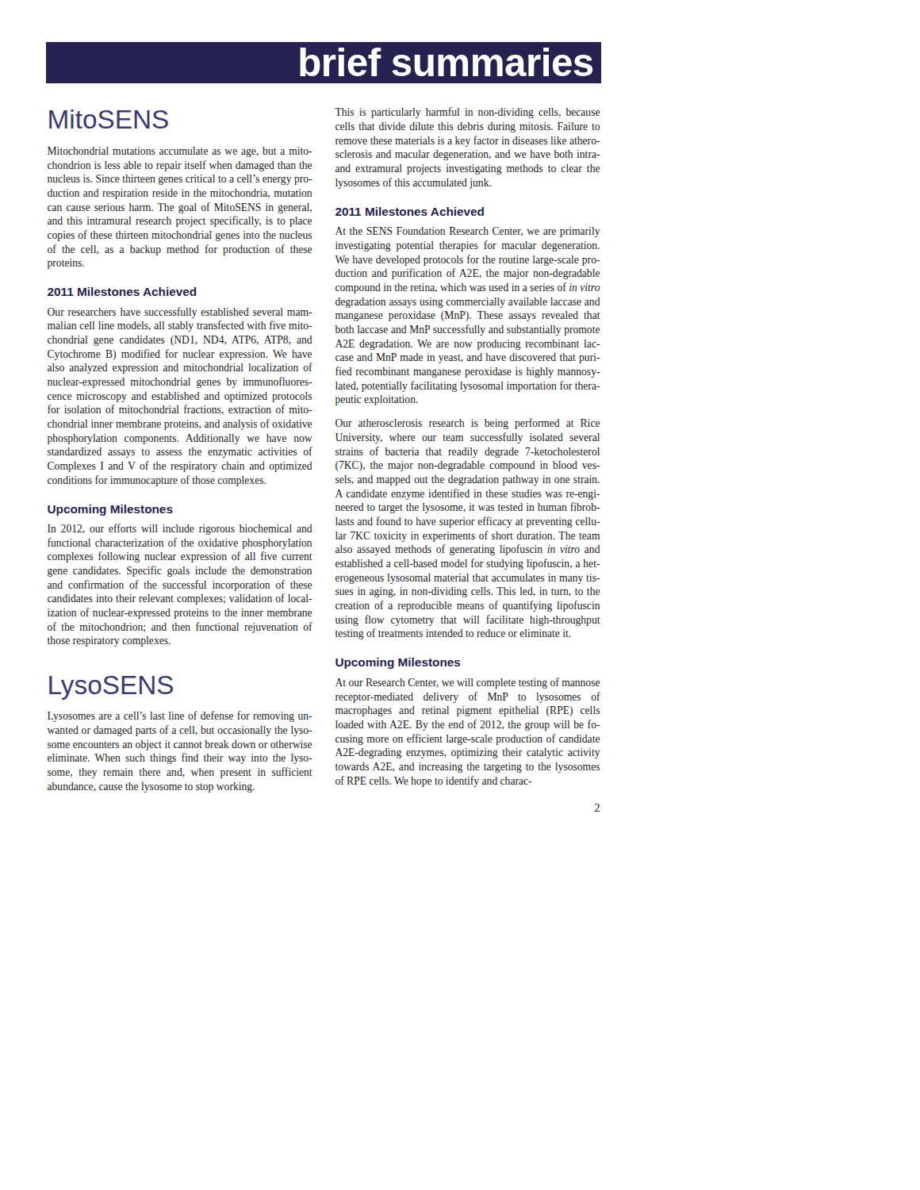brief summaries
MitoSENS
Mitochondrial mutations accumulate as we age, but a mitochondrion is less able to repair itself when damaged than the nucleus is. Since thirteen genes critical to a cell’s energy production and respiration reside in the mitochondria, mutation can cause serious harm. The goal of MitoSENS in general, and this intramural research project specifically, is to place copies of these thirteen mitochondrial genes into the nucleus of the cell, as a backup method for production of these proteins.
2011 Milestones Achieved
Our researchers have successfully established several mammalian cell line models, all stably transfected with five mitochondrial gene candidates (ND1, ND4, ATP6, ATP8, and Cytochrome B) modified for nuclear expression. We have also analyzed expression and mitochondrial localization of nuclear-expressed mitochondrial genes by immunofluorescence microscopy and established and optimized protocols for isolation of mitochondrial fractions, extraction of mitochondrial inner membrane proteins, and analysis of oxidative phosphorylation components. Additionally we have now standardized assays to assess the enzymatic activities of Complexes I and V of the respiratory chain and optimized conditions for immunocapture of those complexes.
Upcoming Milestones
In 2012, our efforts will include rigorous biochemical and functional characterization of the oxidative phosphorylation complexes following nuclear expression of all five current gene candidates. Specific goals include the demonstration and confirmation of the successful incorporation of these candidates into their relevant complexes; validation of localization of nuclear-expressed proteins to the inner membrane of the mitochondrion; and then functional rejuvenation of those respiratory complexes.
LysoSENS
Lysosomes are a cell’s last line of defense for removing unwanted or damaged parts of a cell, but occasionally the lysosome encounters an object it cannot break down or otherwise eliminate. When such things find their way into the lysosome, they remain there and, when present in sufficient abundance, cause the lysosome to stop working.
This is particularly harmful in non-dividing cells, because cells that divide dilute this debris during mitosis. Failure to remove these materials is a key factor in diseases like atherosclerosis and macular degeneration, and we have both intra- and extramural projects investigating methods to clear the lysosomes of this accumulated junk.
2011 Milestones Achieved
At the SENS Foundation Research Center, we are primarily investigating potential therapies for macular degeneration. We have developed protocols for the routine large-scale production and purification of A2E, the major non-degradable compound in the retina, which was used in a series of in vitro degradation assays using commercially available laccase and manganese peroxidase (MnP). These assays revealed that both laccase and MnP successfully and substantially promote A2E degradation. We are now producing recombinant laccase and MnP made in yeast, and have discovered that purified recombinant manganese peroxidase is highly mannosylated, potentially facilitating lysosomal importation for therapeutic exploitation.
Our atherosclerosis research is being performed at Rice University, where our team successfully isolated several strains of bacteria that readily degrade 7-ketocholesterol (7KC), the major non-degradable compound in blood vessels, and mapped out the degradation pathway in one strain. A candidate enzyme identified in these studies was re-engineered to target the lysosome, it was tested in human fibroblasts and found to have superior efficacy at preventing cellular 7KC toxicity in experiments of short duration. The team also assayed methods of generating lipofuscin in vitro and established a cell-based model for studying lipofuscin, a heterogeneous lysosomal material that accumulates in many tissues in aging, in non-dividing cells. This led, in turn, to the creation of a reproducible means of quantifying lipofuscin using flow cytometry that will facilitate high-throughput testing of treatments intended to reduce or eliminate it.
Upcoming Milestones
At our Research Center, we will complete testing of mannose receptor-mediated delivery of MnP to lysosomes of macrophages and retinal pigment epithelial (RPE) cells loaded with A2E. By the end of 2012, the group will be focusing more on efficient large-scale production of candidate A2E-degrading enzymes, optimizing their catalytic activity towards A2E, and increasing the targeting to the lysosomes of RPE cells. We hope to identify and charac-
2